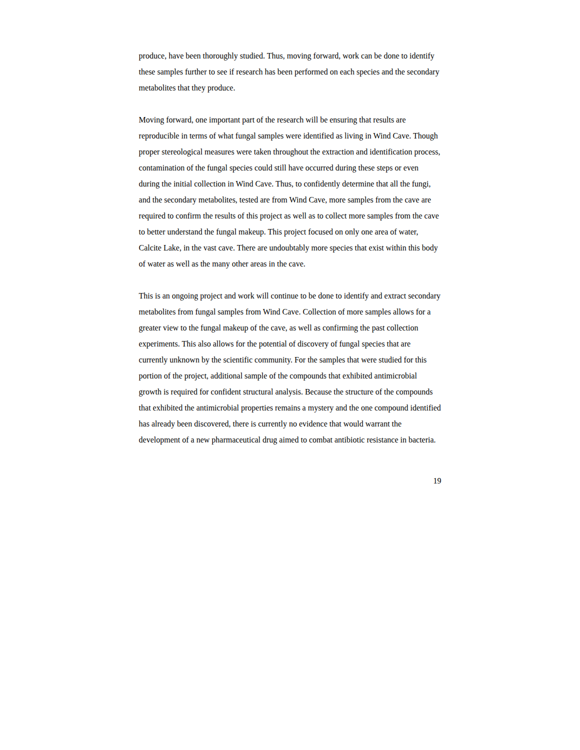produce, have been thoroughly studied. Thus, moving forward, work can be done to identify these samples further to see if research has been performed on each species and the secondary metabolites that they produce.
Moving forward, one important part of the research will be ensuring that results are reproducible in terms of what fungal samples were identified as living in Wind Cave. Though proper stereological measures were taken throughout the extraction and identification process, contamination of the fungal species could still have occurred during these steps or even during the initial collection in Wind Cave. Thus, to confidently determine that all the fungi, and the secondary metabolites, tested are from Wind Cave, more samples from the cave are required to confirm the results of this project as well as to collect more samples from the cave to better understand the fungal makeup. This project focused on only one area of water, Calcite Lake, in the vast cave. There are undoubtably more species that exist within this body of water as well as the many other areas in the cave.
This is an ongoing project and work will continue to be done to identify and extract secondary metabolites from fungal samples from Wind Cave. Collection of more samples allows for a greater view to the fungal makeup of the cave, as well as confirming the past collection experiments. This also allows for the potential of discovery of fungal species that are currently unknown by the scientific community. For the samples that were studied for this portion of the project, additional sample of the compounds that exhibited antimicrobial growth is required for confident structural analysis. Because the structure of the compounds that exhibited the antimicrobial properties remains a mystery and the one compound identified has already been discovered, there is currently no evidence that would warrant the development of a new pharmaceutical drug aimed to combat antibiotic resistance in bacteria.
19